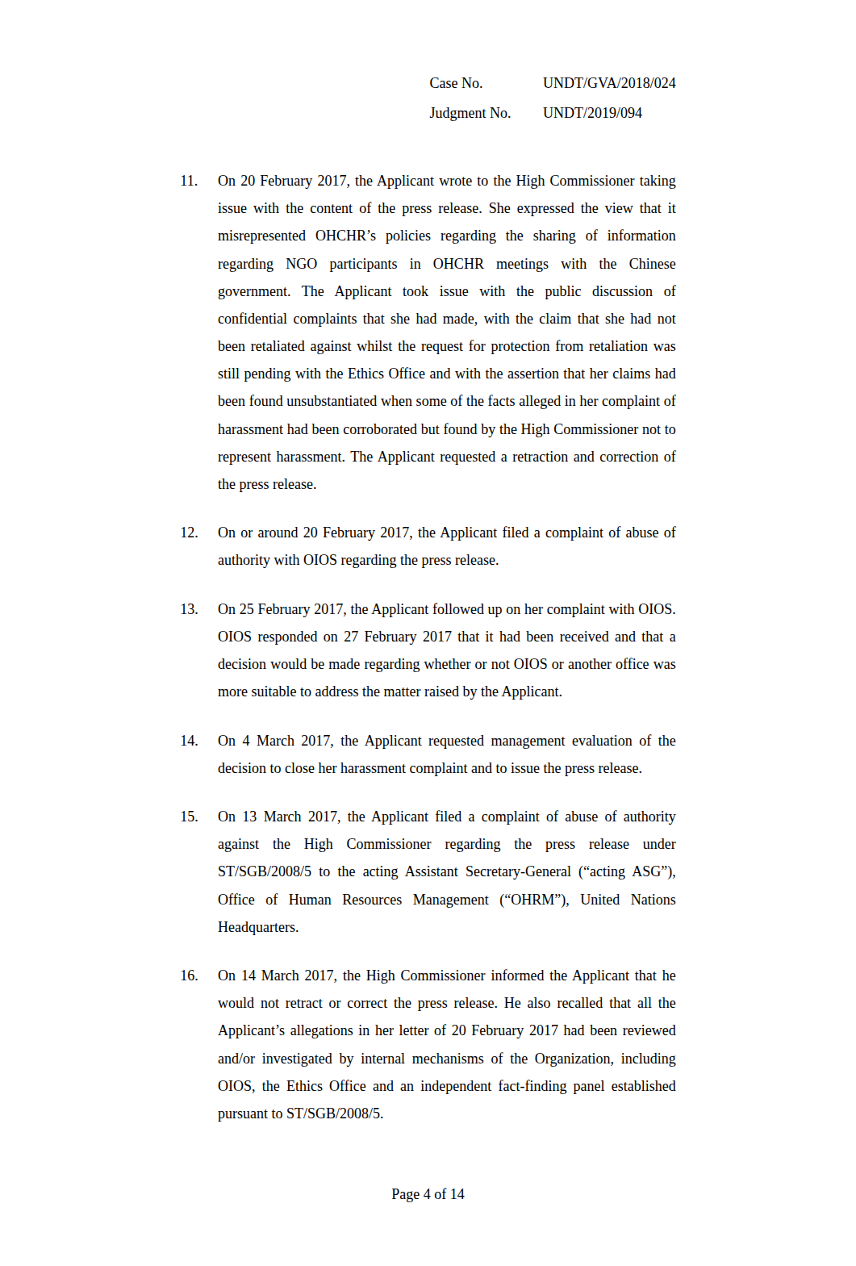| Case No. | UNDT/GVA/2018/024 |
| Judgment No. | UNDT/2019/094 |
11. On 20 February 2017, the Applicant wrote to the High Commissioner taking issue with the content of the press release. She expressed the view that it misrepresented OHCHR’s policies regarding the sharing of information regarding NGO participants in OHCHR meetings with the Chinese government. The Applicant took issue with the public discussion of confidential complaints that she had made, with the claim that she had not been retaliated against whilst the request for protection from retaliation was still pending with the Ethics Office and with the assertion that her claims had been found unsubstantiated when some of the facts alleged in her complaint of harassment had been corroborated but found by the High Commissioner not to represent harassment. The Applicant requested a retraction and correction of the press release.
12. On or around 20 February 2017, the Applicant filed a complaint of abuse of authority with OIOS regarding the press release.
13. On 25 February 2017, the Applicant followed up on her complaint with OIOS. OIOS responded on 27 February 2017 that it had been received and that a decision would be made regarding whether or not OIOS or another office was more suitable to address the matter raised by the Applicant.
14. On 4 March 2017, the Applicant requested management evaluation of the decision to close her harassment complaint and to issue the press release.
15. On 13 March 2017, the Applicant filed a complaint of abuse of authority against the High Commissioner regarding the press release under ST/SGB/2008/5 to the acting Assistant Secretary-General (“acting ASG”), Office of Human Resources Management (“OHRM”), United Nations Headquarters.
16. On 14 March 2017, the High Commissioner informed the Applicant that he would not retract or correct the press release. He also recalled that all the Applicant’s allegations in her letter of 20 February 2017 had been reviewed and/or investigated by internal mechanisms of the Organization, including OIOS, the Ethics Office and an independent fact-finding panel established pursuant to ST/SGB/2008/5.
Page 4 of 14